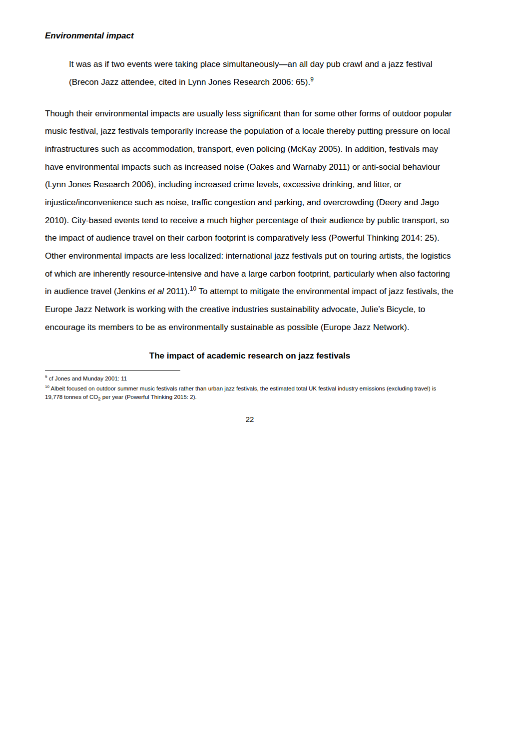Environmental impact
It was as if two events were taking place simultaneously—an all day pub crawl and a jazz festival (Brecon Jazz attendee, cited in Lynn Jones Research 2006: 65).9
Though their environmental impacts are usually less significant than for some other forms of outdoor popular music festival, jazz festivals temporarily increase the population of a locale thereby putting pressure on local infrastructures such as accommodation, transport, even policing (McKay 2005). In addition, festivals may have environmental impacts such as increased noise (Oakes and Warnaby 2011) or anti-social behaviour (Lynn Jones Research 2006), including increased crime levels, excessive drinking, and litter, or injustice/inconvenience such as noise, traffic congestion and parking, and overcrowding (Deery and Jago 2010). City-based events tend to receive a much higher percentage of their audience by public transport, so the impact of audience travel on their carbon footprint is comparatively less (Powerful Thinking 2014: 25). Other environmental impacts are less localized: international jazz festivals put on touring artists, the logistics of which are inherently resource-intensive and have a large carbon footprint, particularly when also factoring in audience travel (Jenkins et al 2011).10 To attempt to mitigate the environmental impact of jazz festivals, the Europe Jazz Network is working with the creative industries sustainability advocate, Julie’s Bicycle, to encourage its members to be as environmentally sustainable as possible (Europe Jazz Network).
The impact of academic research on jazz festivals
9 cf Jones and Munday 2001: 11
10 Albeit focused on outdoor summer music festivals rather than urban jazz festivals, the estimated total UK festival industry emissions (excluding travel) is 19,778 tonnes of CO2 per year (Powerful Thinking 2015: 2).
22